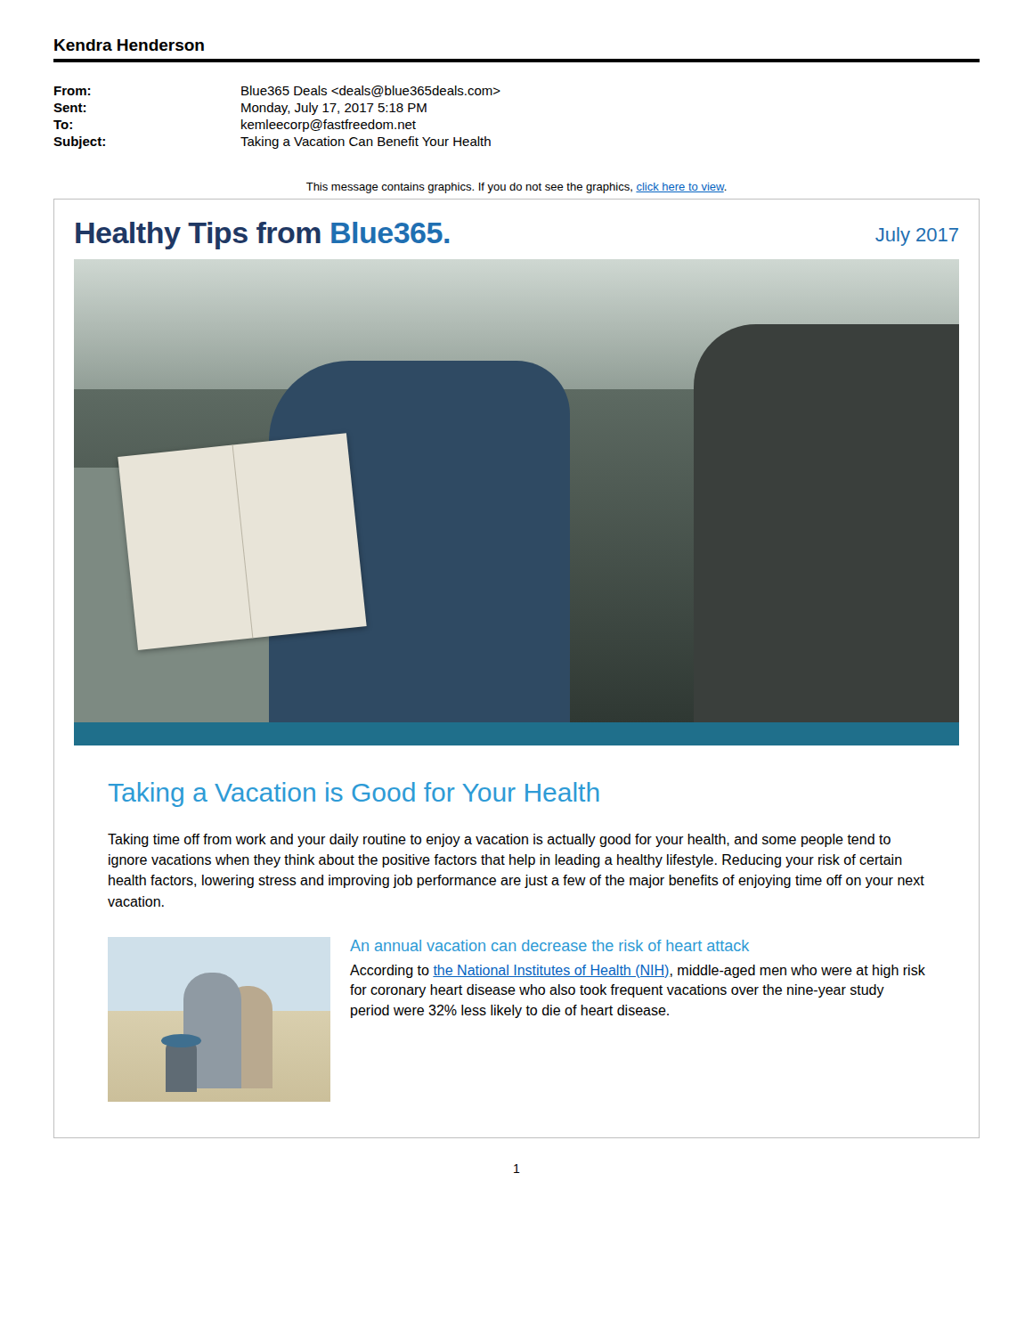Kendra Henderson
| From: | Blue365 Deals <deals@blue365deals.com> |
| Sent: | Monday, July 17, 2017 5:18 PM |
| To: | kemleecorp@fastfreedom.net |
| Subject: | Taking a Vacation Can Benefit Your Health |
This message contains graphics. If you do not see the graphics, click here to view.
Healthy Tips from Blue365.
July 2017
Taking a Vacation is Good for Your Health
Taking time off from work and your daily routine to enjoy a vacation is actually good for your health, and some people tend to ignore vacations when they think about the positive factors that help in leading a healthy lifestyle. Reducing your risk of certain health factors, lowering stress and improving job performance are just a few of the major benefits of enjoying time off on your next vacation.
An annual vacation can decrease the risk of heart attack
According to the National Institutes of Health (NIH), middle-aged men who were at high risk for coronary heart disease who also took frequent vacations over the nine-year study period were 32% less likely to die of heart disease.
1